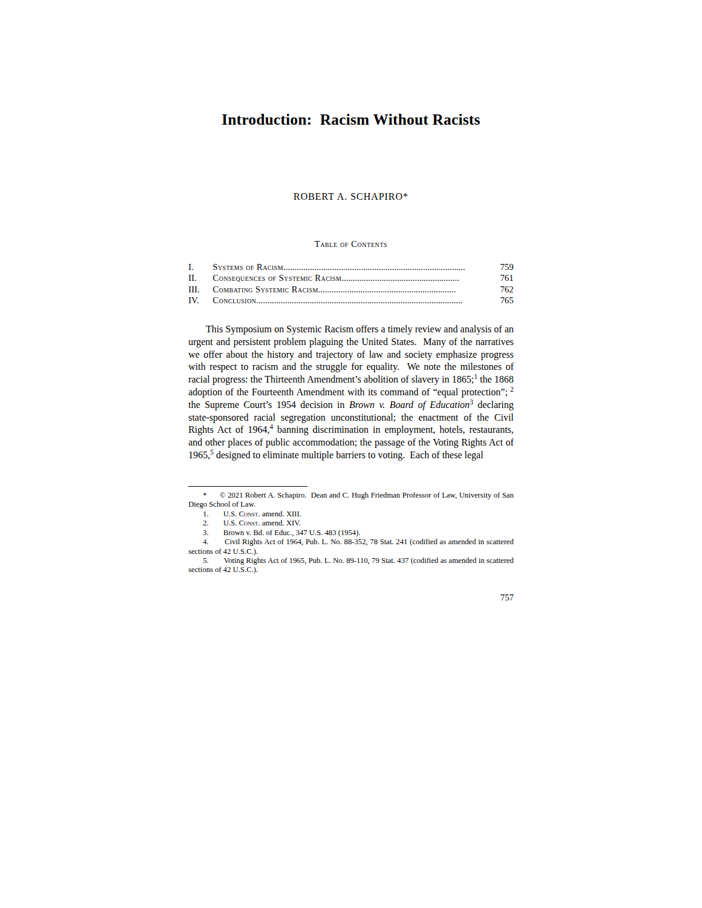Introduction: Racism Without Racists
ROBERT A. SCHAPIRO*
Table of Contents
I. Systems of Racism .................................................................................. 759
II. Consequences of Systemic Racism ..................................................... 761
III. Combating Systemic Racism .............................................................. 762
IV. Conclusion ............................................................................................. 765
This Symposium on Systemic Racism offers a timely review and analysis of an urgent and persistent problem plaguing the United States. Many of the narratives we offer about the history and trajectory of law and society emphasize progress with respect to racism and the struggle for equality. We note the milestones of racial progress: the Thirteenth Amendment’s abolition of slavery in 1865;1 the 1868 adoption of the Fourteenth Amendment with its command of “equal protection”; 2 the Supreme Court’s 1954 decision in Brown v. Board of Education3 declaring state-sponsored racial segregation unconstitutional; the enactment of the Civil Rights Act of 1964,4 banning discrimination in employment, hotels, restaurants, and other places of public accommodation; the passage of the Voting Rights Act of 1965,5 designed to eliminate multiple barriers to voting. Each of these legal
* © 2021 Robert A. Schapiro. Dean and C. Hugh Friedman Professor of Law, University of San Diego School of Law.
1. U.S. Const. amend. XIII.
2. U.S. Const. amend. XIV.
3. Brown v. Bd. of Educ., 347 U.S. 483 (1954).
4. Civil Rights Act of 1964, Pub. L. No. 88-352, 78 Stat. 241 (codified as amended in scattered sections of 42 U.S.C.).
5. Voting Rights Act of 1965, Pub. L. No. 89-110, 79 Stat. 437 (codified as amended in scattered sections of 42 U.S.C.).
757